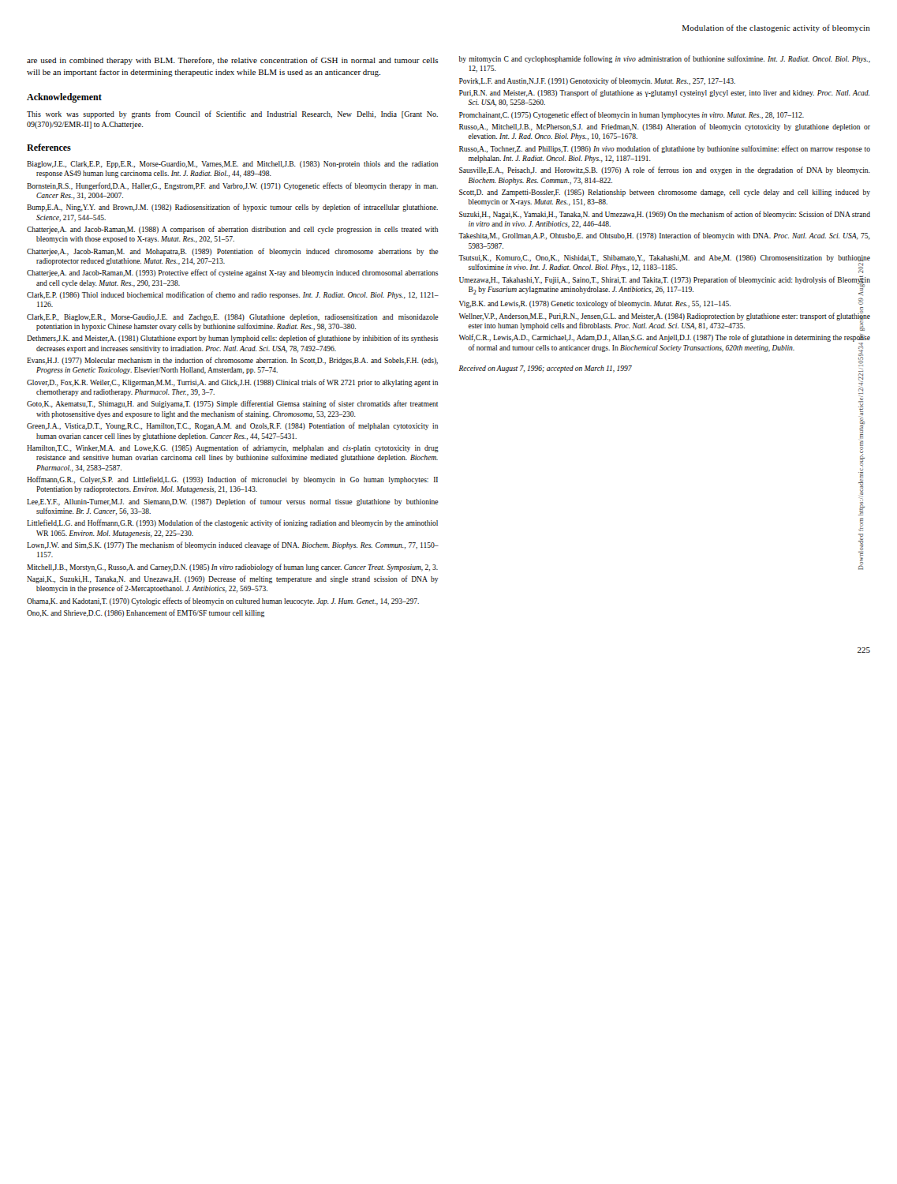Modulation of the clastogenic activity of bleomycin
are used in combined therapy with BLM. Therefore, the relative concentration of GSH in normal and tumour cells will be an important factor in determining therapeutic index while BLM is used as an anticancer drug.
Acknowledgement
This work was supported by grants from Council of Scientific and Industrial Research, New Delhi, India [Grant No. 09(370)/92/EMR-II] to A.Chatterjee.
References
Biaglow,J.E., Clark,E.P., Epp,E.R., Morse-Guardio,M., Varnes,M.E. and Mitchell,J.B. (1983) Non-protein thiols and the radiation response AS49 human lung carcinoma cells. Int. J. Radiat. Biol., 44, 489–498.
Bornstein,R.S., Hungerford,D.A., Haller,G., Engstrom,P.F. and Varbro,J.W. (1971) Cytogenetic effects of bleomycin therapy in man. Cancer Res., 31, 2004–2007.
Bump,E.A., Ning,Y.Y. and Brown,J.M. (1982) Radiosensitization of hypoxic tumour cells by depletion of intracellular glutathione. Science, 217, 544–545.
Chatterjee,A. and Jacob-Raman,M. (1988) A comparison of aberration distribution and cell cycle progression in cells treated with bleomycin with those exposed to X-rays. Mutat. Res., 202, 51–57.
Chatterjee,A., Jacob-Raman,M. and Mohapatra,B. (1989) Potentiation of bleomycin induced chromosome aberrations by the radioprotector reduced glutathione. Mutat. Res., 214, 207–213.
Chatterjee,A. and Jacob-Raman,M. (1993) Protective effect of cysteine against X-ray and bleomycin induced chromosomal aberrations and cell cycle delay. Mutat. Res., 290, 231–238.
Clark,E.P. (1986) Thiol induced biochemical modification of chemo and radio responses. Int. J. Radiat. Oncol. Biol. Phys., 12, 1121–1126.
Clark,E.P., Biaglow,E.R., Morse-Gaudio,J.E. and Zachgo,E. (1984) Glutathione depletion, radiosensitization and misonidazole potentiation in hypoxic Chinese hamster ovary cells by buthionine sulfoximine. Radiat. Res., 98, 370–380.
Dethmers,J.K. and Meister,A. (1981) Glutathione export by human lymphoid cells: depletion of glutathione by inhibition of its synthesis decreases export and increases sensitivity to irradiation. Proc. Natl. Acad. Sci. USA, 78, 7492–7496.
Evans,H.J. (1977) Molecular mechanism in the induction of chromosome aberration. In Scott,D., Bridges,B.A. and Sobels,F.H. (eds), Progress in Genetic Toxicology. Elsevier/North Holland, Amsterdam, pp. 57–74.
Glover,D., Fox,K.R. Weiler,C., Kligerman,M.M., Turrisi,A. and Glick,J.H. (1988) Clinical trials of WR 2721 prior to alkylating agent in chemotherapy and radiotherapy. Pharmacol. Ther., 39, 3–7.
Goto,K., Akematsu,T., Shimagu,H. and Suigiyama,T. (1975) Simple differential Giemsa staining of sister chromatids after treatment with photosensitive dyes and exposure to light and the mechanism of staining. Chromosoma, 53, 223–230.
Green,J.A., Vistica,D.T., Young,R.C., Hamilton,T.C., Rogan,A.M. and Ozols,R.F. (1984) Potentiation of melphalan cytotoxicity in human ovarian cancer cell lines by glutathione depletion. Cancer Res., 44, 5427–5431.
Hamilton,T.C., Winker,M.A. and Lowe,K.G. (1985) Augmentation of adriamycin, melphalan and cis-platin cytotoxicity in drug resistance and sensitive human ovarian carcinoma cell lines by buthionine sulfoximine mediated glutathione depletion. Biochem. Pharmacol., 34, 2583–2587.
Hoffmann,G.R., Colyer,S.P. and Littlefield,L.G. (1993) Induction of micronuclei by bleomycin in Go human lymphocytes: II Potentiation by radioprotectors. Environ. Mol. Mutagenesis, 21, 136–143.
Lee,E.Y.F., Allunin-Turner,M.J. and Siemann,D.W. (1987) Depletion of tumour versus normal tissue glutathione by buthionine sulfoximine. Br. J. Cancer, 56, 33–38.
Littlefield,L.G. and Hoffmann,G.R. (1993) Modulation of the clastogenic activity of ionizing radiation and bleomycin by the aminothiol WR 1065. Environ. Mol. Mutagenesis, 22, 225–230.
Lown,J.W. and Sim,S.K. (1977) The mechanism of bleomycin induced cleavage of DNA. Biochem. Biophys. Res. Commun., 77, 1150–1157.
Mitchell,J.B., Morstyn,G., Russo,A. and Carney,D.N. (1985) In vitro radiobiology of human lung cancer. Cancer Treat. Symposium, 2, 3.
Nagai,K., Suzuki,H., Tanaka,N. and Unezawa,H. (1969) Decrease of melting temperature and single strand scission of DNA by bleomycin in the presence of 2-Mercaptoethanol. J. Antibiotics, 22, 569–573.
Ohama,K. and Kadotani,T. (1970) Cytologic effects of bleomycin on cultured human leucocyte. Jap. J. Hum. Genet., 14, 293–297.
Ono,K. and Shrieve,D.C. (1986) Enhancement of EMT6/SF tumour cell killing
by mitomycin C and cyclophosphamide following in vivo administration of buthionine sulfoximine. Int. J. Radiat. Oncol. Biol. Phys., 12, 1175.
Povirk,L.F. and Austin,N.J.F. (1991) Genotoxicity of bleomycin. Mutat. Res., 257, 127–143.
Puri,R.N. and Meister,A. (1983) Transport of glutathione as γ-glutamyl cysteinyl glycyl ester, into liver and kidney. Proc. Natl. Acad. Sci. USA, 80, 5258–5260.
Promchainant,C. (1975) Cytogenetic effect of bleomycin in human lymphocytes in vitro. Mutat. Res., 28, 107–112.
Russo,A., Mitchell,J.B., McPherson,S.J. and Friedman,N. (1984) Alteration of bleomycin cytotoxicity by glutathione depletion or elevation. Int. J. Rad. Onco. Biol. Phys., 10, 1675–1678.
Russo,A., Tochner,Z. and Phillips,T. (1986) In vivo modulation of glutathione by buthionine sulfoximine: effect on marrow response to melphalan. Int. J. Radiat. Oncol. Biol. Phys., 12, 1187–1191.
Sausville,E.A., Peisach,J. and Horowitz,S.B. (1976) A role of ferrous ion and oxygen in the degradation of DNA by bleomycin. Biochem. Biophys. Res. Commun., 73, 814–822.
Scott,D. and Zampetti-Bossler,F. (1985) Relationship between chromosome damage, cell cycle delay and cell killing induced by bleomycin or X-rays. Mutat. Res., 151, 83–88.
Suzuki,H., Nagai,K., Yamaki,H., Tanaka,N. and Umezawa,H. (1969) On the mechanism of action of bleomycin: Scission of DNA strand in vitro and in vivo. J. Antibiotics, 22, 446–448.
Takeshita,M., Grollman,A.P., Ohtusbo,E. and Ohtsubo,H. (1978) Interaction of bleomycin with DNA. Proc. Natl. Acad. Sci. USA, 75, 5983–5987.
Tsutsui,K., Komuro,C., Ono,K., Nishidai,T., Shibamato,Y., Takahashi,M. and Abe,M. (1986) Chromosensitization by buthionine sulfoximine in vivo. Int. J. Radiat. Oncol. Biol. Phys., 12, 1183–1185.
Umezawa,H., Takahashi,Y., Fujii,A., Saino,T., Shirai,T. and Takita,T. (1973) Preparation of bleomycinic acid: hydrolysis of Bleomycin B2 by Fusarium acylagmatine aminohydrolase. J. Antibiotics, 26, 117–119.
Vig,B.K. and Lewis,R. (1978) Genetic toxicology of bleomycin. Mutat. Res., 55, 121–145.
Wellner,V.P., Anderson,M.E., Puri,R.N., Jensen,G.L. and Meister,A. (1984) Radioprotection by glutathione ester: transport of glutathione ester into human lymphoid cells and fibroblasts. Proc. Natl. Acad. Sci. USA, 81, 4732–4735.
Wolf,C.R., Lewis,A.D., Carmichael,J., Adam,D.J., Allan,S.G. and Anjell,D.J. (1987) The role of glutathione in determining the response of normal and tumour cells to anticancer drugs. In Biochemical Society Transactions, 620th meeting, Dublin.
Received on August 7, 1996; accepted on March 11, 1997
Downloaded from https://academic.oup.com/mutage/article/12/4/221/1059434 by guest on 09 August 2021
225